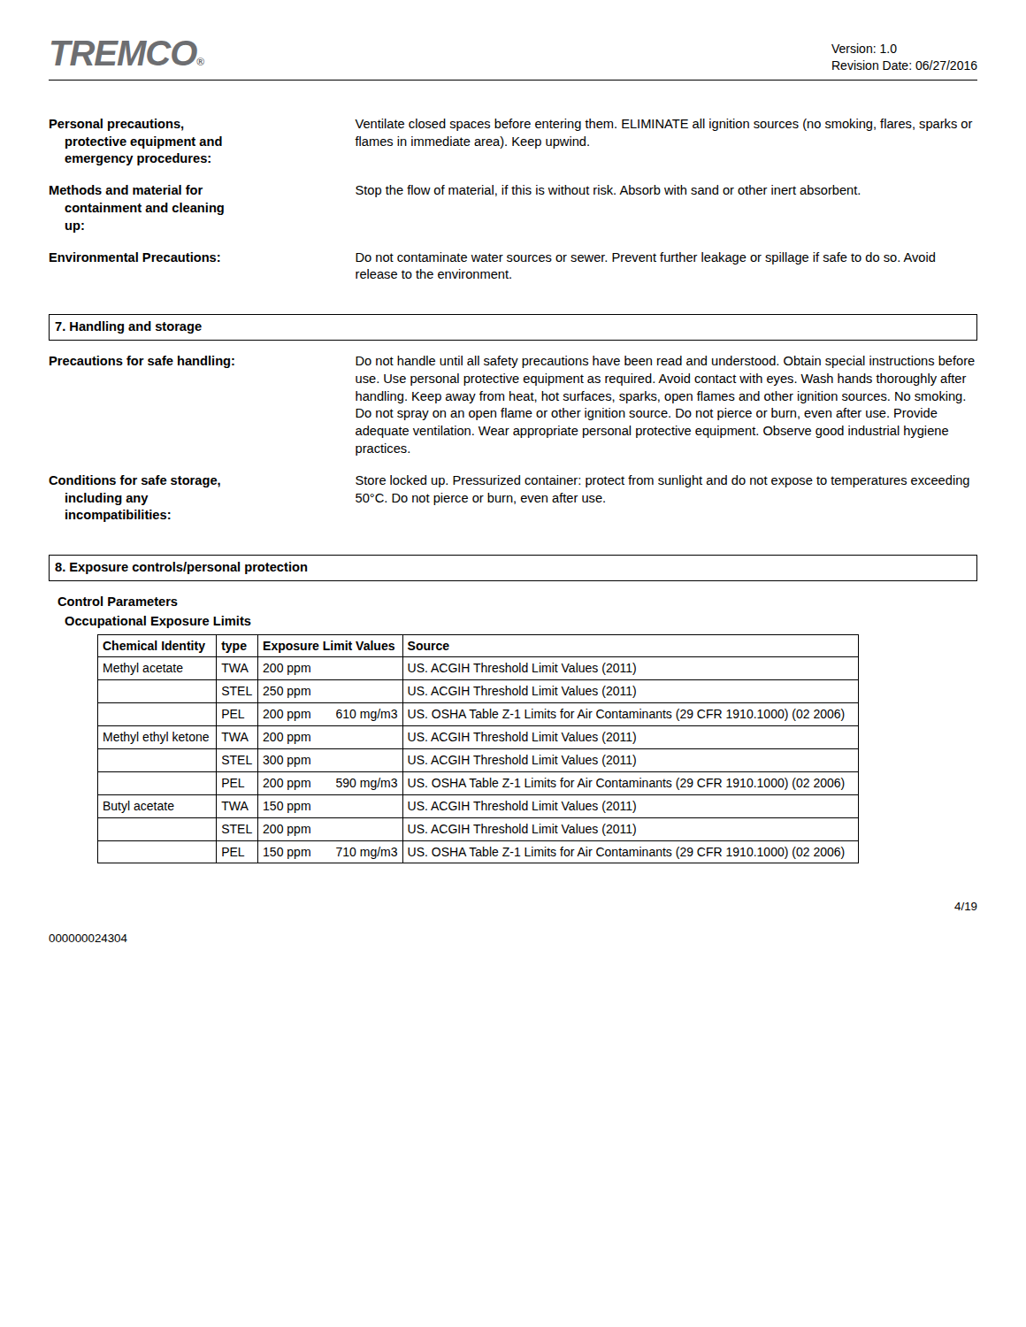TREMCO®
Version: 1.0
Revision Date: 06/27/2016
| Personal precautions, protective equipment and emergency procedures: | Ventilate closed spaces before entering them. ELIMINATE all ignition sources (no smoking, flares, sparks or flames in immediate area). Keep upwind. |
| Methods and material for containment and cleaning up: | Stop the flow of material, if this is without risk. Absorb with sand or other inert absorbent. |
| Environmental Precautions: | Do not contaminate water sources or sewer. Prevent further leakage or spillage if safe to do so. Avoid release to the environment. |
7. Handling and storage
| Precautions for safe handling: | Do not handle until all safety precautions have been read and understood. Obtain special instructions before use. Use personal protective equipment as required. Avoid contact with eyes. Wash hands thoroughly after handling. Keep away from heat, hot surfaces, sparks, open flames and other ignition sources. No smoking. Do not spray on an open flame or other ignition source. Do not pierce or burn, even after use. Provide adequate ventilation. Wear appropriate personal protective equipment. Observe good industrial hygiene practices. |
| Conditions for safe storage, including any incompatibilities: | Store locked up. Pressurized container: protect from sunlight and do not expose to temperatures exceeding 50°C. Do not pierce or burn, even after use. |
8. Exposure controls/personal protection
Control Parameters
Occupational Exposure Limits
| Chemical Identity | type | Exposure Limit Values | Source |
| --- | --- | --- | --- |
| Methyl acetate | TWA | 200 ppm | US. ACGIH Threshold Limit Values (2011) |
| | STEL | 250 ppm | US. ACGIH Threshold Limit Values (2011) |
| | PEL | 200 ppm 610 mg/m3 | US. OSHA Table Z-1 Limits for Air Contaminants (29 CFR 1910.1000) (02 2006) |
| Methyl ethyl ketone | TWA | 200 ppm | US. ACGIH Threshold Limit Values (2011) |
| | STEL | 300 ppm | US. ACGIH Threshold Limit Values (2011) |
| | PEL | 200 ppm 590 mg/m3 | US. OSHA Table Z-1 Limits for Air Contaminants (29 CFR 1910.1000) (02 2006) |
| Butyl acetate | TWA | 150 ppm | US. ACGIH Threshold Limit Values (2011) |
| | STEL | 200 ppm | US. ACGIH Threshold Limit Values (2011) |
| | PEL | 150 ppm 710 mg/m3 | US. OSHA Table Z-1 Limits for Air Contaminants (29 CFR 1910.1000) (02 2006) |
4/19
000000024304